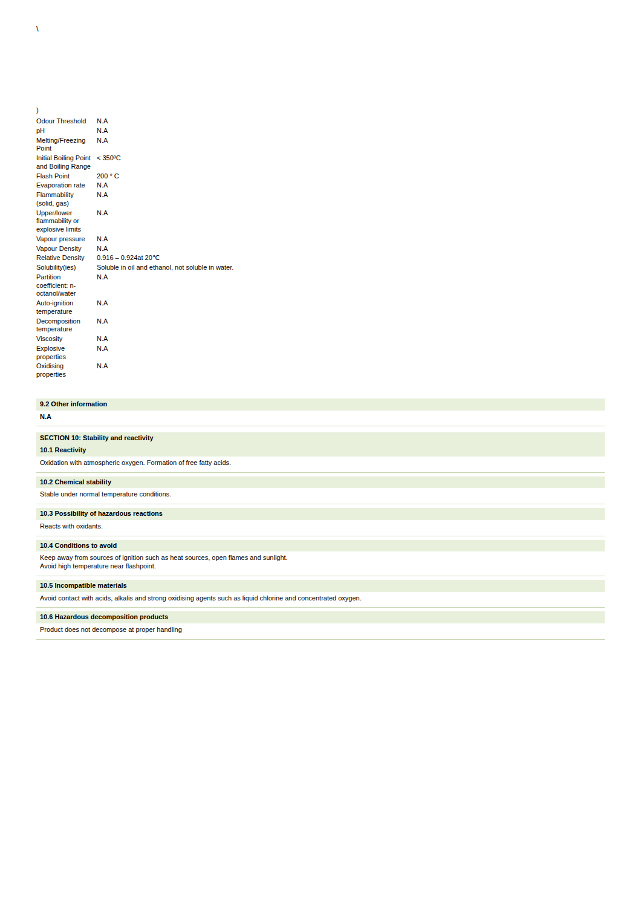\
)
| Odour Threshold | N.A |
| pH | N.A |
| Melting/Freezing Point | N.A |
| Initial Boiling Point and Boiling Range | < 350ºC |
| Flash Point | 200 ° C |
| Evaporation rate | N.A |
| Flammability (solid, gas) | N.A |
| Upper/lower flammability or explosive limits | N.A |
| Vapour pressure | N.A |
| Vapour Density | N.A |
| Relative Density | 0.916 – 0.924at 20℃ |
| Solubility(ies) | Soluble in oil and ethanol, not soluble in water. |
| Partition coefficient: n-octanol/water | N.A |
| Auto-ignition temperature | N.A |
| Decomposition temperature | N.A |
| Viscosity | N.A |
| Explosive properties | N.A |
| Oxidising properties | N.A |
9.2 Other information
N.A
SECTION 10: Stability and reactivity
10.1 Reactivity
Oxidation with atmospheric oxygen. Formation of free fatty acids.
10.2 Chemical stability
Stable under normal temperature conditions.
10.3 Possibility of hazardous reactions
Reacts with oxidants.
10.4 Conditions to avoid
Keep away from sources of ignition such as heat sources, open flames and sunlight.
Avoid high temperature near flashpoint.
10.5 Incompatible materials
Avoid contact with acids, alkalis and strong oxidising agents such as liquid chlorine and concentrated oxygen.
10.6 Hazardous decomposition products
Product does not decompose at proper handling